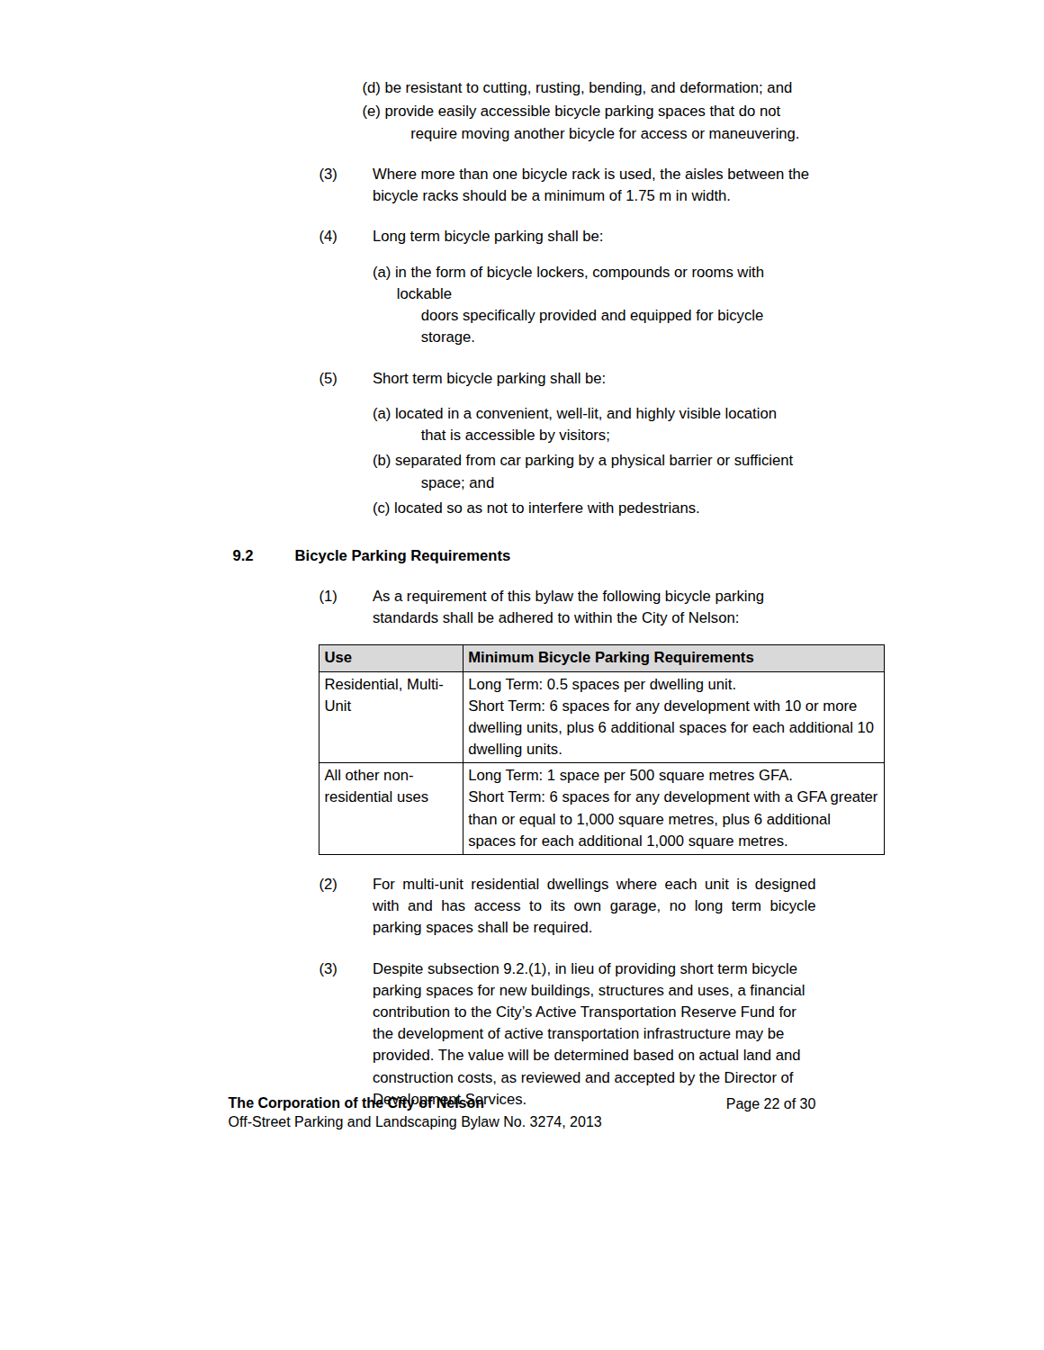(d) be resistant to cutting, rusting, bending, and deformation; and
(e) provide easily accessible bicycle parking spaces that do not require moving another bicycle for access or maneuvering.
(3)
Where more than one bicycle rack is used, the aisles between the bicycle racks should be a minimum of 1.75 m in width.
(4)
Long term bicycle parking shall be:
(a) in the form of bicycle lockers, compounds or rooms with lockable doors specifically provided and equipped for bicycle storage.
(5)
Short term bicycle parking shall be:
(a) located in a convenient, well-lit, and highly visible location that is accessible by visitors;
(b) separated from car parking by a physical barrier or sufficient space; and
(c) located so as not to interfere with pedestrians.
9.2 Bicycle Parking Requirements
(1)
As a requirement of this bylaw the following bicycle parking standards shall be adhered to within the City of Nelson:
| Use | Minimum Bicycle Parking Requirements |
| --- | --- |
| Residential, Multi-Unit | Long Term: 0.5 spaces per dwelling unit. Short Term: 6 spaces for any development with 10 or more dwelling units, plus 6 additional spaces for each additional 10 dwelling units. |
| All other non-residential uses | Long Term: 1 space per 500 square metres GFA. Short Term: 6 spaces for any development with a GFA greater than or equal to 1,000 square metres, plus 6 additional spaces for each additional 1,000 square metres. |
(2)
For multi-unit residential dwellings where each unit is designed with and has access to its own garage, no long term bicycle parking spaces shall be required.
(3)
Despite subsection 9.2.(1), in lieu of providing short term bicycle parking spaces for new buildings, structures and uses, a financial contribution to the City’s Active Transportation Reserve Fund for the development of active transportation infrastructure may be provided. The value will be determined based on actual land and construction costs, as reviewed and accepted by the Director of Development Services.
The Corporation of the City of Nelson
Off-Street Parking and Landscaping Bylaw No. 3274, 2013
Page 22 of 30